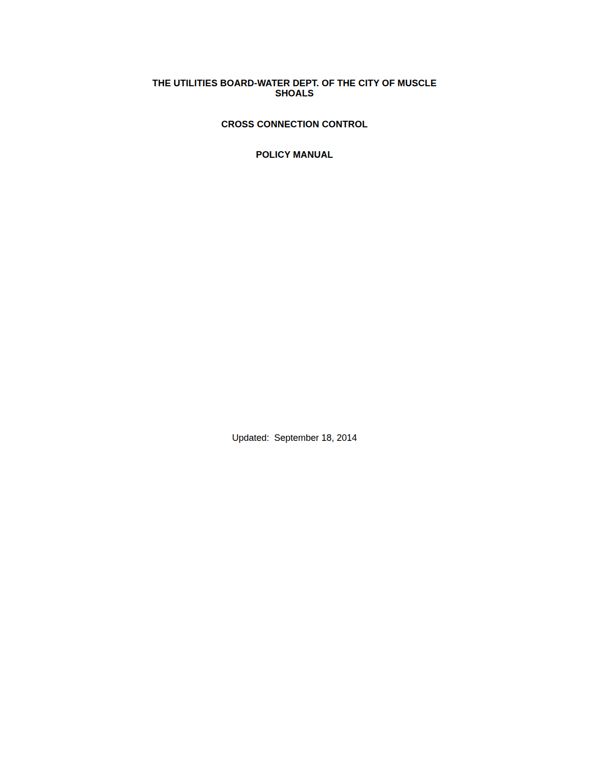THE UTILITIES BOARD-WATER DEPT. OF THE CITY OF MUSCLE SHOALS
CROSS CONNECTION CONTROL
POLICY MANUAL
Updated: September 18, 2014